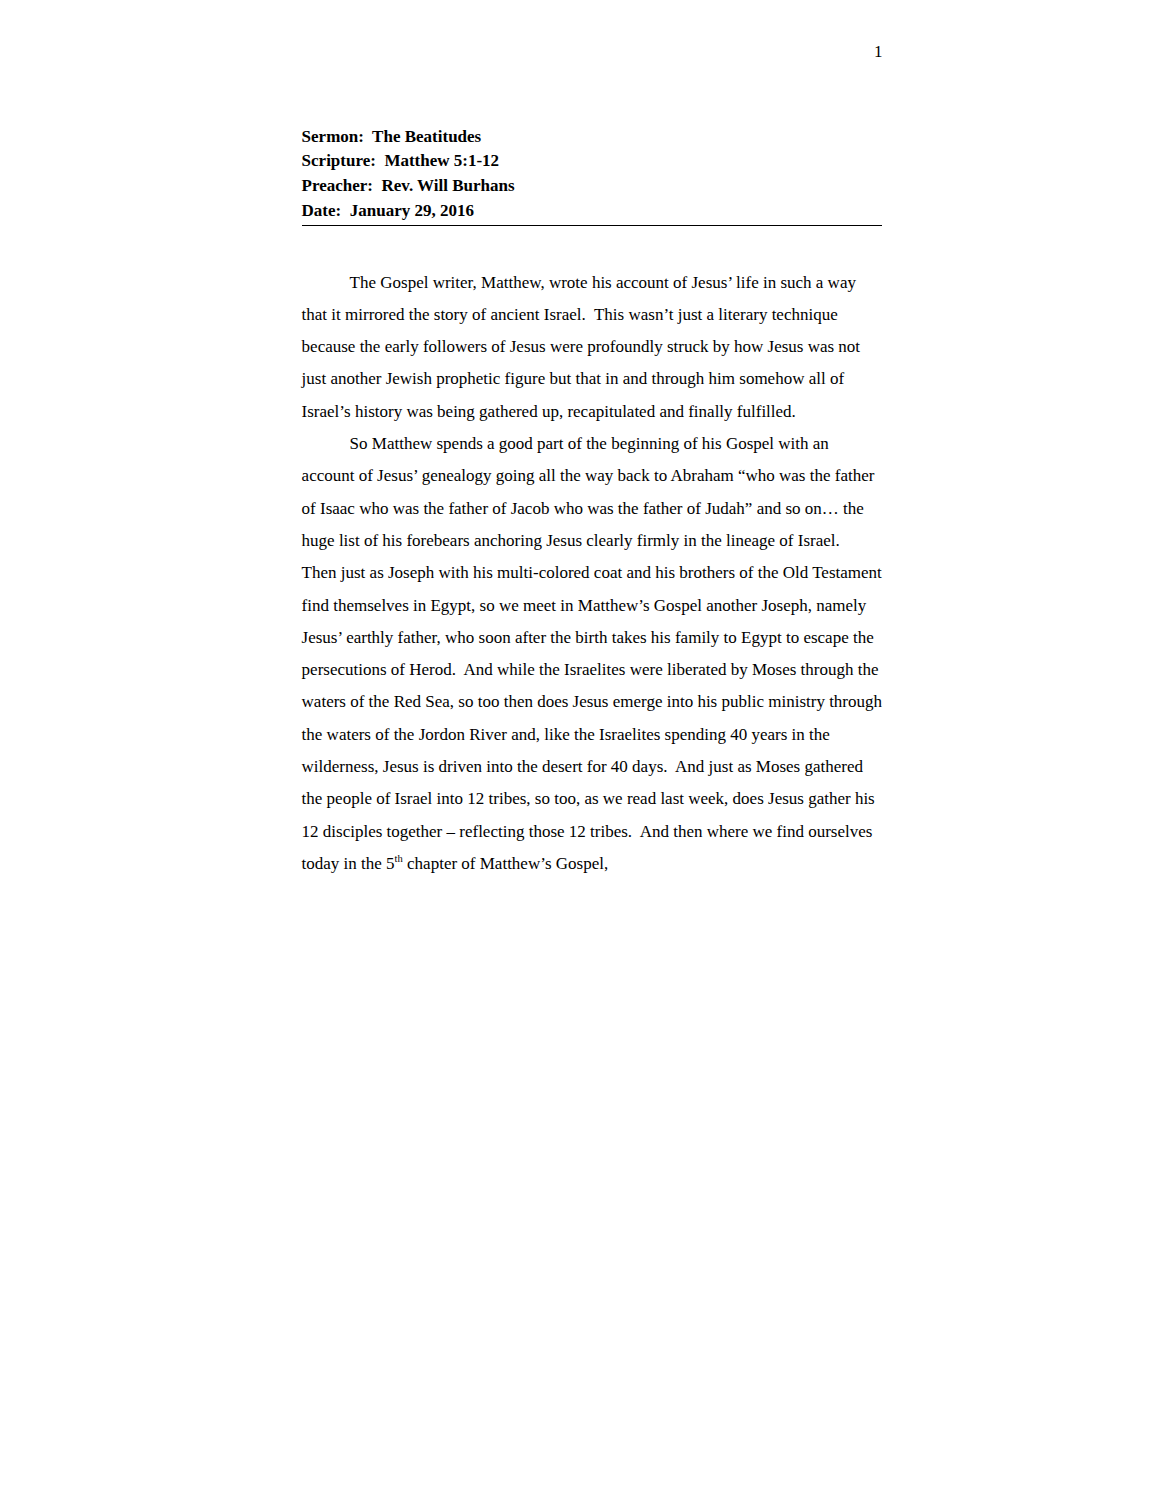1
Sermon: The Beatitudes
Scripture: Matthew 5:1-12
Preacher: Rev. Will Burhans
Date: January 29, 2016
The Gospel writer, Matthew, wrote his account of Jesus’ life in such a way that it mirrored the story of ancient Israel. This wasn’t just a literary technique because the early followers of Jesus were profoundly struck by how Jesus was not just another Jewish prophetic figure but that in and through him somehow all of Israel’s history was being gathered up, recapitulated and finally fulfilled.
So Matthew spends a good part of the beginning of his Gospel with an account of Jesus’ genealogy going all the way back to Abraham “who was the father of Isaac who was the father of Jacob who was the father of Judah” and so on… the huge list of his forebears anchoring Jesus clearly firmly in the lineage of Israel. Then just as Joseph with his multi-colored coat and his brothers of the Old Testament find themselves in Egypt, so we meet in Matthew’s Gospel another Joseph, namely Jesus’ earthly father, who soon after the birth takes his family to Egypt to escape the persecutions of Herod. And while the Israelites were liberated by Moses through the waters of the Red Sea, so too then does Jesus emerge into his public ministry through the waters of the Jordon River and, like the Israelites spending 40 years in the wilderness, Jesus is driven into the desert for 40 days. And just as Moses gathered the people of Israel into 12 tribes, so too, as we read last week, does Jesus gather his 12 disciples together – reflecting those 12 tribes. And then where we find ourselves today in the 5th chapter of Matthew’s Gospel,